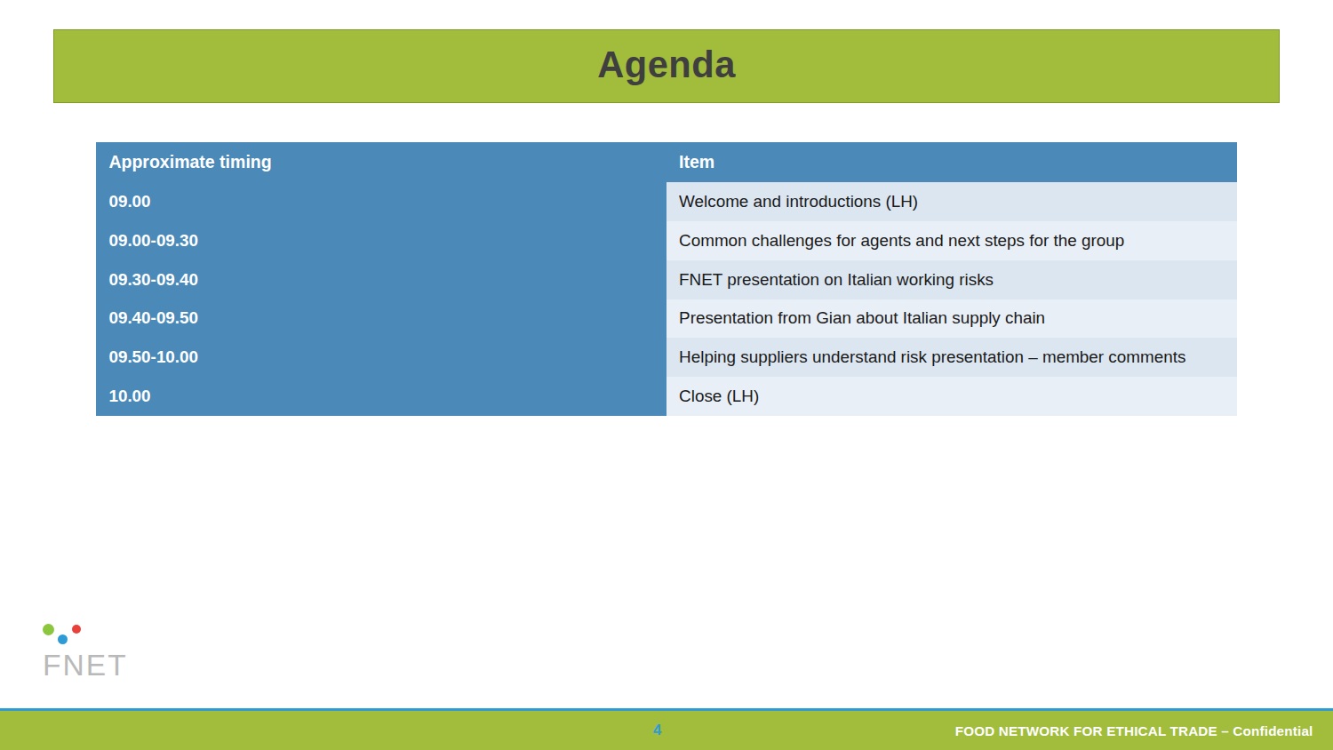Agenda
| Approximate timing | Item |
| --- | --- |
| 09.00 | Welcome and introductions (LH) |
| 09.00-09.30 | Common challenges for agents and next steps for the group |
| 09.30-09.40 | FNET presentation on Italian working risks |
| 09.40-09.50 | Presentation from Gian about Italian supply chain |
| 09.50-10.00 | Helping suppliers understand risk presentation – member comments |
| 10.00 | Close (LH) |
FNET
4 FOOD NETWORK FOR ETHICAL TRADE – Confidential